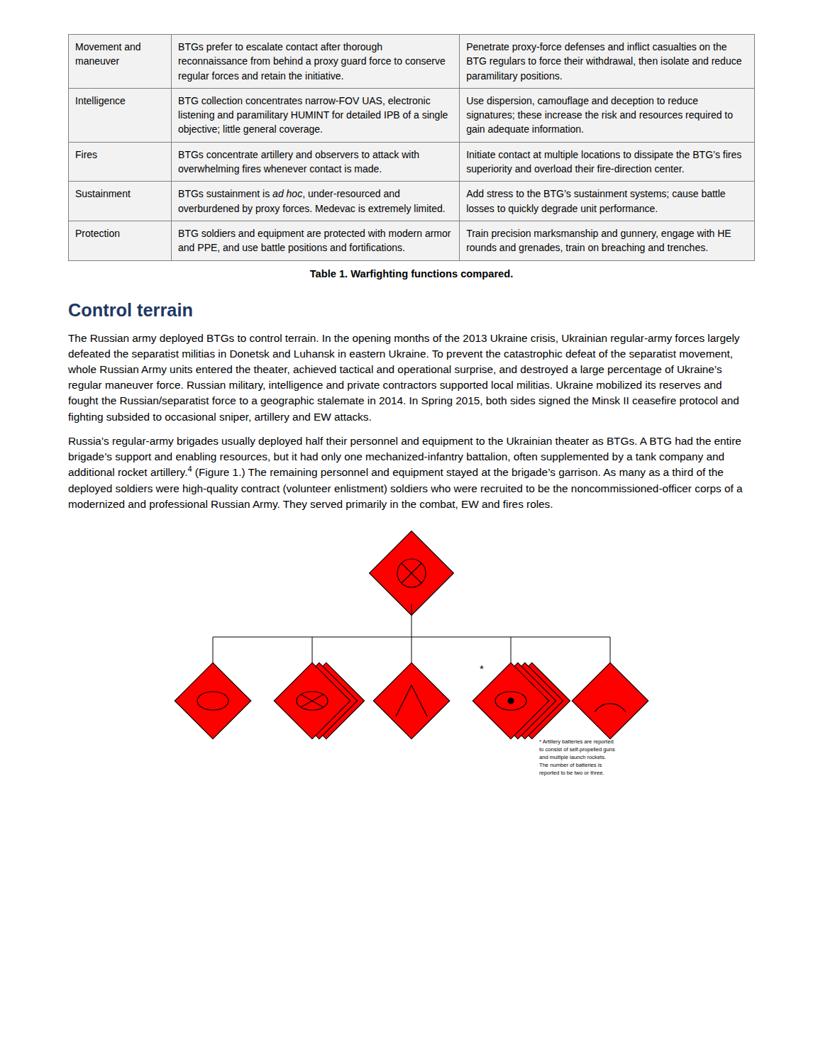| Movement and maneuver | BTGs prefer to escalate contact after thorough reconnaissance from behind a proxy guard force to conserve regular forces and retain the initiative. | Penetrate proxy-force defenses and inflict casualties on the BTG regulars to force their withdrawal, then isolate and reduce paramilitary positions. |
| Intelligence | BTG collection concentrates narrow-FOV UAS, electronic listening and paramilitary HUMINT for detailed IPB of a single objective; little general coverage. | Use dispersion, camouflage and deception to reduce signatures; these increase the risk and resources required to gain adequate information. |
| Fires | BTGs concentrate artillery and observers to attack with overwhelming fires whenever contact is made. | Initiate contact at multiple locations to dissipate the BTG’s fires superiority and overload their fire-direction center. |
| Sustainment | BTGs sustainment is ad hoc , under-resourced and overburdened by proxy forces. Medevac is extremely limited. | Add stress to the BTG’s sustainment systems; cause battle losses to quickly degrade unit performance. |
| Protection | BTG soldiers and equipment are protected with modern armor and PPE, and use battle positions and fortifications. | Train precision marksmanship and gunnery, engage with HE rounds and grenades, train on breaching and trenches. |
Table 1. Warfighting functions compared.
Control terrain
The Russian army deployed BTGs to control terrain. In the opening months of the 2013 Ukraine crisis, Ukrainian regular-army forces largely defeated the separatist militias in Donetsk and Luhansk in eastern Ukraine. To prevent the catastrophic defeat of the separatist movement, whole Russian Army units entered the theater, achieved tactical and operational surprise, and destroyed a large percentage of Ukraine’s regular maneuver force. Russian military, intelligence and private contractors supported local militias. Ukraine mobilized its reserves and fought the Russian/separatist force to a geographic stalemate in 2014. In Spring 2015, both sides signed the Minsk II ceasefire protocol and fighting subsided to occasional sniper, artillery and EW attacks.
Russia’s regular-army brigades usually deployed half their personnel and equipment to the Ukrainian theater as BTGs. A BTG had the entire brigade’s support and enabling resources, but it had only one mechanized-infantry battalion, often supplemented by a tank company and additional rocket artillery.4 (Figure 1.) The remaining personnel and equipment stayed at the brigade’s garrison. As many as a third of the deployed soldiers were high-quality contract (volunteer enlistment) soldiers who were recruited to be the noncommissioned-officer corps of a modernized and professional Russian Army. They served primarily in the combat, EW and fires roles.
* * Artillery batteries are reported to consist of self-propelled guns and multiple launch rockets. The number of batteries is reported to be two or three.